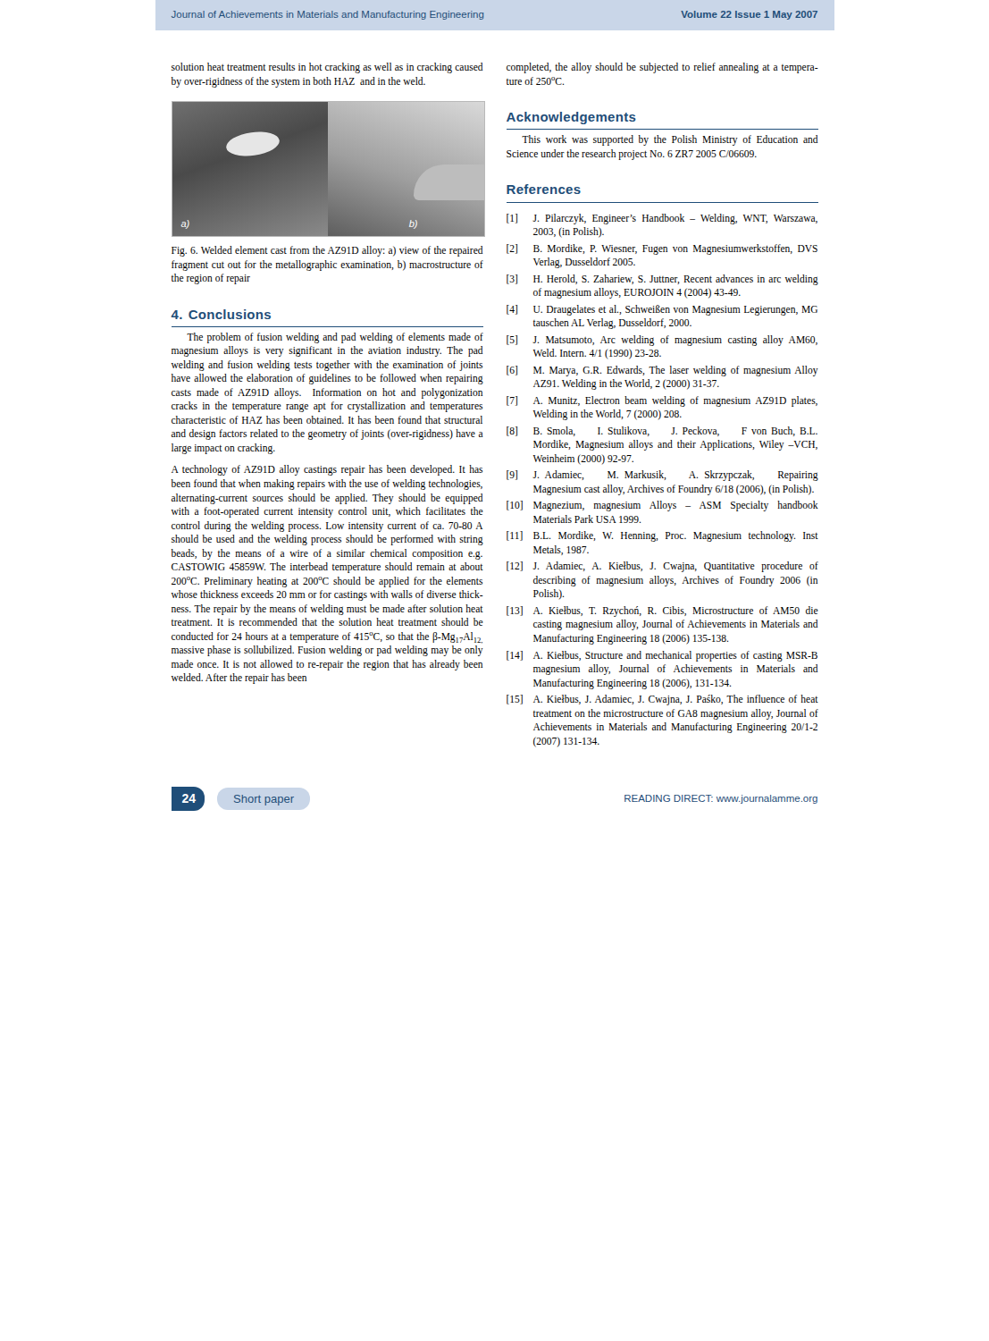Journal of Achievements in Materials and Manufacturing Engineering
Volume 22 Issue 1 May 2007
solution heat treatment results in hot cracking as well as in cracking caused by over-rigidness of the system in both HAZ and in the weld.
a)
b)
Fig. 6. Welded element cast from the AZ91D alloy: a) view of the repaired fragment cut out for the metallographic examination, b) macrostructure of the region of repair
4. Conclusions
The problem of fusion welding and pad welding of elements made of magnesium alloys is very significant in the aviation industry. The pad welding and fusion welding tests together with the examination of joints have allowed the elaboration of guidelines to be followed when repairing casts made of AZ91D alloys. Information on hot and polygonization cracks in the temperature range apt for crystallization and temperatures characteristic of HAZ has been obtained. It has been found that structural and design factors related to the geometry of joints (over-rigidness) have a large impact on cracking.
A technology of AZ91D alloy castings repair has been developed. It has been found that when making repairs with the use of welding technologies, alternating-current sources should be applied. They should be equipped with a foot-operated current intensity control unit, which facilitates the control during the welding process. Low intensity current of ca. 70-80 A should be used and the welding process should be performed with string beads, by the means of a wire of a similar chemical composition e.g. CASTOWIG 45859W. The interbead temperature should remain at about 200oC. Preliminary heating at 200oC should be applied for the elements whose thickness exceeds 20 mm or for castings with walls of diverse thickness. The repair by the means of welding must be made after solution heat treatment. It is recommended that the solution heat treatment should be conducted for 24 hours at a temperature of 415oC, so that the β-Mg17Al12, massive phase is sollubilized. Fusion welding or pad welding may be only made once. It is not allowed to re-repair the region that has already been welded. After the repair has been
completed, the alloy should be subjected to relief annealing at a temperature of 250oC.
Acknowledgements
This work was supported by the Polish Ministry of Education and Science under the research project No. 6 ZR7 2005 C/06609.
References
J. Pilarczyk, Engineer’s Handbook – Welding, WNT, Warszawa, 2003, (in Polish).
B. Mordike, P. Wiesner, Fugen von Magnesiumwerkstoffen, DVS Verlag, Dusseldorf 2005.
H. Herold, S. Zahariew, S. Juttner, Recent advances in arc welding of magnesium alloys, EUROJOIN 4 (2004) 43-49.
U. Draugelates et al., Schweißen von Magnesium Legierungen, MG tauschen AL Verlag, Dusseldorf, 2000.
J. Matsumoto, Arc welding of magnesium casting alloy AM60, Weld. Intern. 4/1 (1990) 23-28.
M. Marya, G.R. Edwards, The laser welding of magnesium Alloy AZ91. Welding in the World, 2 (2000) 31-37.
A. Munitz, Electron beam welding of magnesium AZ91D plates, Welding in the World, 7 (2000) 208.
B. Smola, I. Stulikova, J. Peckova, F von Buch, B.L. Mordike, Magnesium alloys and their Applications, Wiley –VCH, Weinheim (2000) 92-97.
J. Adamiec, M. Markusik, A. Skrzypczak, Repairing Magnesium cast alloy, Archives of Foundry 6/18 (2006), (in Polish).
Magnezium, magnesium Alloys – ASM Specialty handbook Materials Park USA 1999.
B.L. Mordike, W. Henning, Proc. Magnesium technology. Inst Metals, 1987.
J. Adamiec, A. Kiełbus, J. Cwajna, Quantitative procedure of describing of magnesium alloys, Archives of Foundry 2006 (in Polish).
A. Kiełbus, T. Rzychoń, R. Cibis, Microstructure of AM50 die casting magnesium alloy, Journal of Achievements in Materials and Manufacturing Engineering 18 (2006) 135-138.
A. Kiełbus, Structure and mechanical properties of casting MSR-B magnesium alloy, Journal of Achievements in Materials and Manufacturing Engineering 18 (2006), 131-134.
A. Kiełbus, J. Adamiec, J. Cwajna, J. Paśko, The influence of heat treatment on the microstructure of GA8 magnesium alloy, Journal of Achievements in Materials and Manufacturing Engineering 20/1-2 (2007) 131-134.
24
Short paper
READING DIRECT: www.journalamme.org